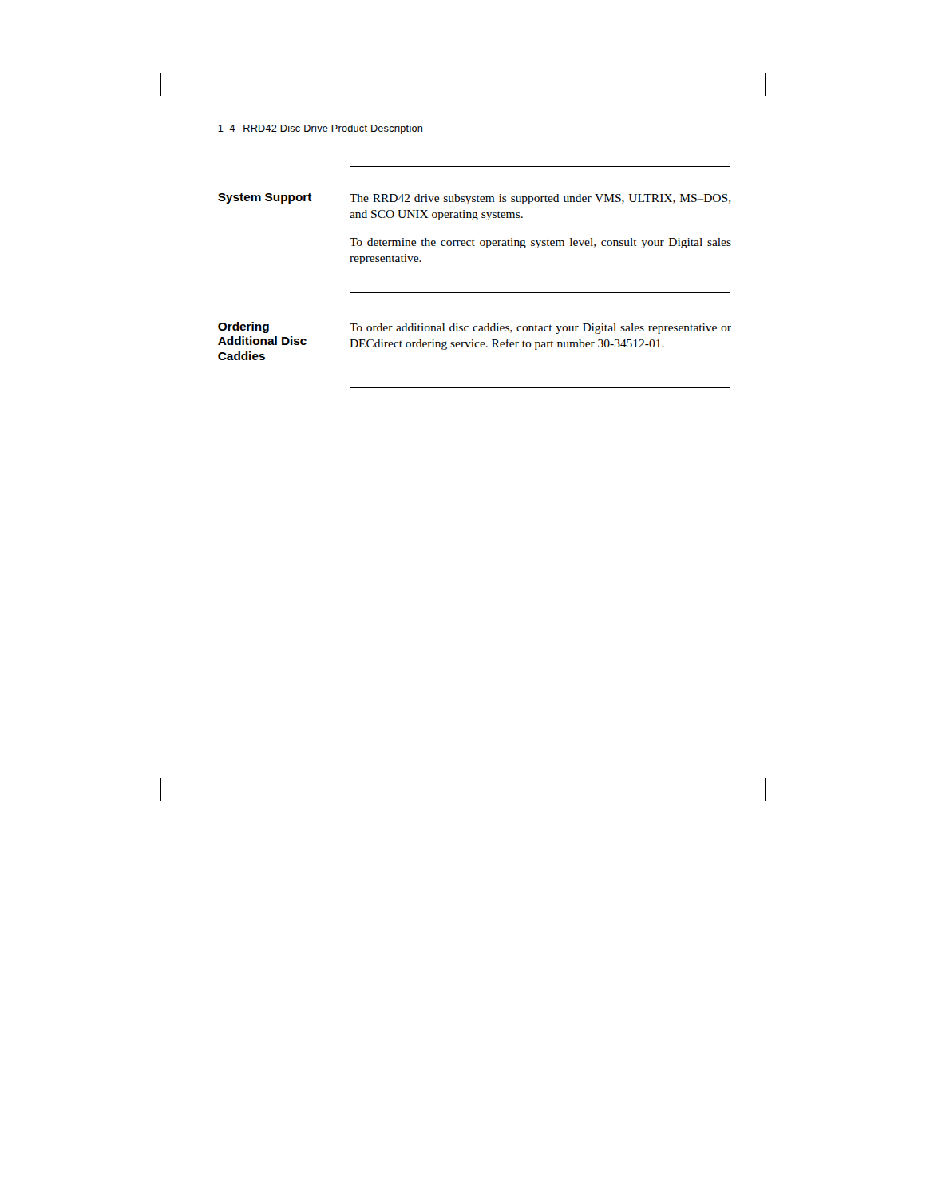1–4 RRD42 Disc Drive Product Description
System Support
The RRD42 drive subsystem is supported under VMS, ULTRIX, MS–DOS, and SCO UNIX operating systems.
To determine the correct operating system level, consult your Digital sales representative.
Ordering
Additional Disc
Caddies
To order additional disc caddies, contact your Digital sales representative or DECdirect ordering service. Refer to part number 30-34512-01.